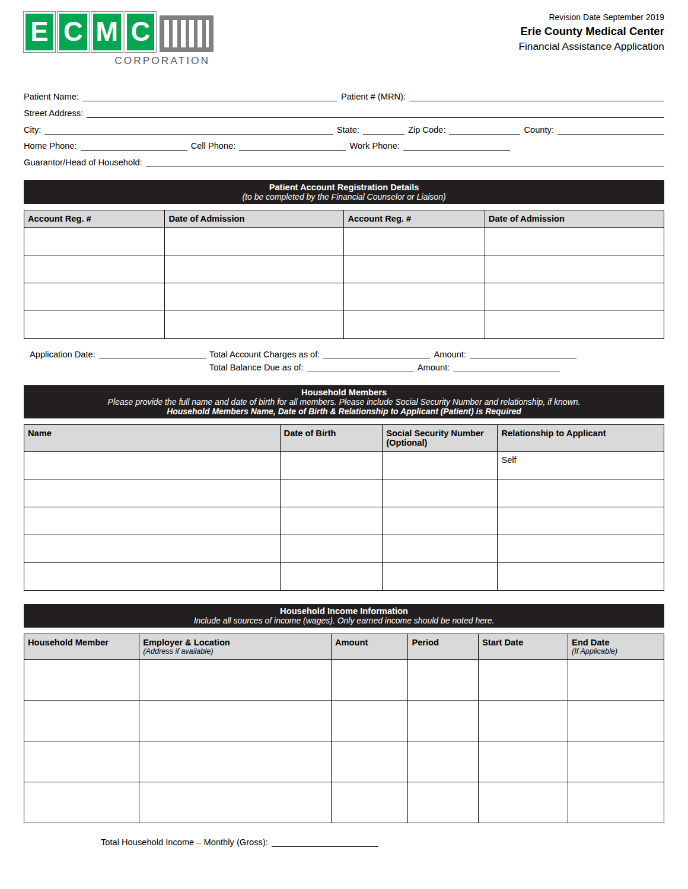E
C
M
C
CORPORATION
Revision Date September 2019
Erie County Medical Center
Financial Assistance Application
Patient Name: Patient # (MRN):
Street Address:
City: State: Zip Code: County:
Home Phone: Cell Phone: Work Phone:
Guarantor/Head of Household:
Patient Account Registration Details (to be completed by the Financial Counselor or Liaison)
| Account Reg. # | Date of Admission | Account Reg. # | Date of Admission |
| --- | --- | --- | --- |
Application Date: Total Account Charges as of: Amount:
Application Date: Total Balance Due as of: Amount:
Household Members Please provide the full name and date of birth for all members. Please include Social Security Number and relationship, if known. Household Members Name, Date of Birth & Relationship to Applicant (Patient) is Required
| Name | Date of Birth | Social Security Number (Optional) | Relationship to Applicant |
| --- | --- | --- | --- |
| | | | Self |
Household Income Information Include all sources of income (wages). Only earned income should be noted here.
| Household Member | Employer & Location (Address if available) | Amount | Period | Start Date | End Date (If Applicable) |
| --- | --- | --- | --- | --- | --- |
Total Household Income – Monthly (Gross):